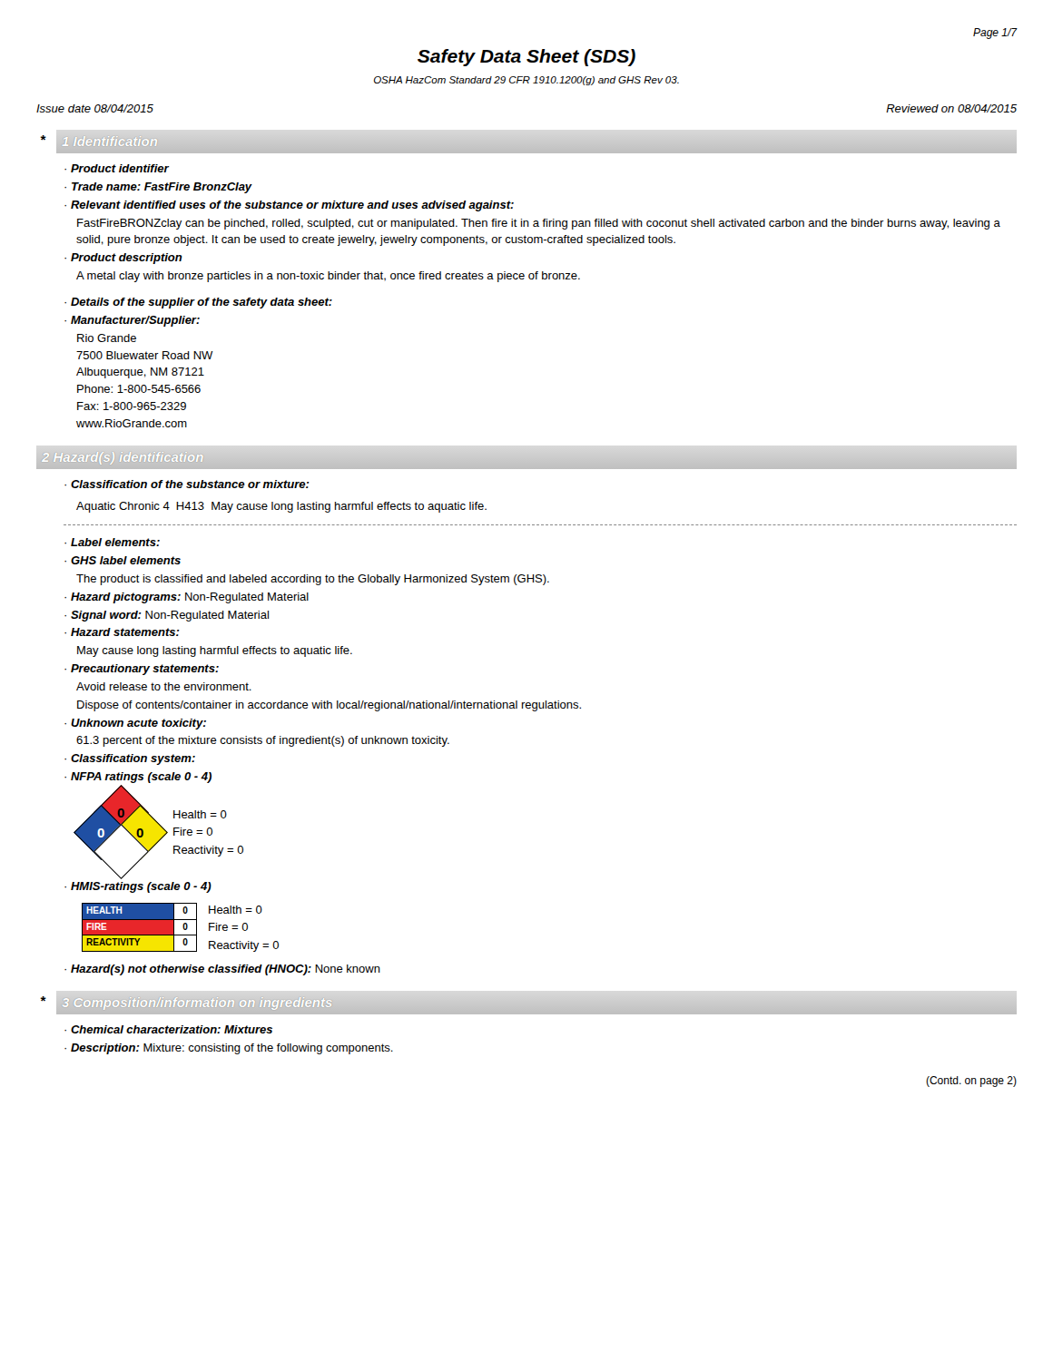Page 1/7
Safety Data Sheet (SDS)
OSHA HazCom Standard 29 CFR 1910.1200(g) and GHS Rev 03.
Issue date 08/04/2015 Reviewed on 08/04/2015
*1 Identification
· Product identifier
· Trade name: FastFire BronzClay
· Relevant identified uses of the substance or mixture and uses advised against:
FastFireBRONZclay can be pinched, rolled, sculpted, cut or manipulated. Then fire it in a firing pan filled with coconut shell activated carbon and the binder burns away, leaving a solid, pure bronze object. It can be used to create jewelry, jewelry components, or custom-crafted specialized tools.
· Product description
A metal clay with bronze particles in a non-toxic binder that, once fired creates a piece of bronze.
· Details of the supplier of the safety data sheet:
· Manufacturer/Supplier:
Rio Grande
7500 Bluewater Road NW
Albuquerque, NM 87121
Phone: 1-800-545-6566
Fax: 1-800-965-2329
www.RioGrande.com
2 Hazard(s) identification
· Classification of the substance or mixture:
Aquatic Chronic 4 H413 May cause long lasting harmful effects to aquatic life.
· Label elements:
· GHS label elements
The product is classified and labeled according to the Globally Harmonized System (GHS).
· Hazard pictograms: Non-Regulated Material
· Signal word: Non-Regulated Material
· Hazard statements:
May cause long lasting harmful effects to aquatic life.
· Precautionary statements:
Avoid release to the environment.
Dispose of contents/container in accordance with local/regional/national/international regulations.
· Unknown acute toxicity:
61.3 percent of the mixture consists of ingredient(s) of unknown toxicity.
· Classification system:
· NFPA ratings (scale 0 - 4)
0
0
0
Health = 0
Fire = 0
Reactivity = 0
· HMIS-ratings (scale 0 - 4)
| HEALTH | 0 |
| FIRE | 0 |
| REACTIVITY | 0 |
Health = 0
Fire = 0
Reactivity = 0
· Hazard(s) not otherwise classified (HNOC): None known
*3 Composition/information on ingredients
· Chemical characterization: Mixtures
· Description: Mixture: consisting of the following components.
(Contd. on page 2)